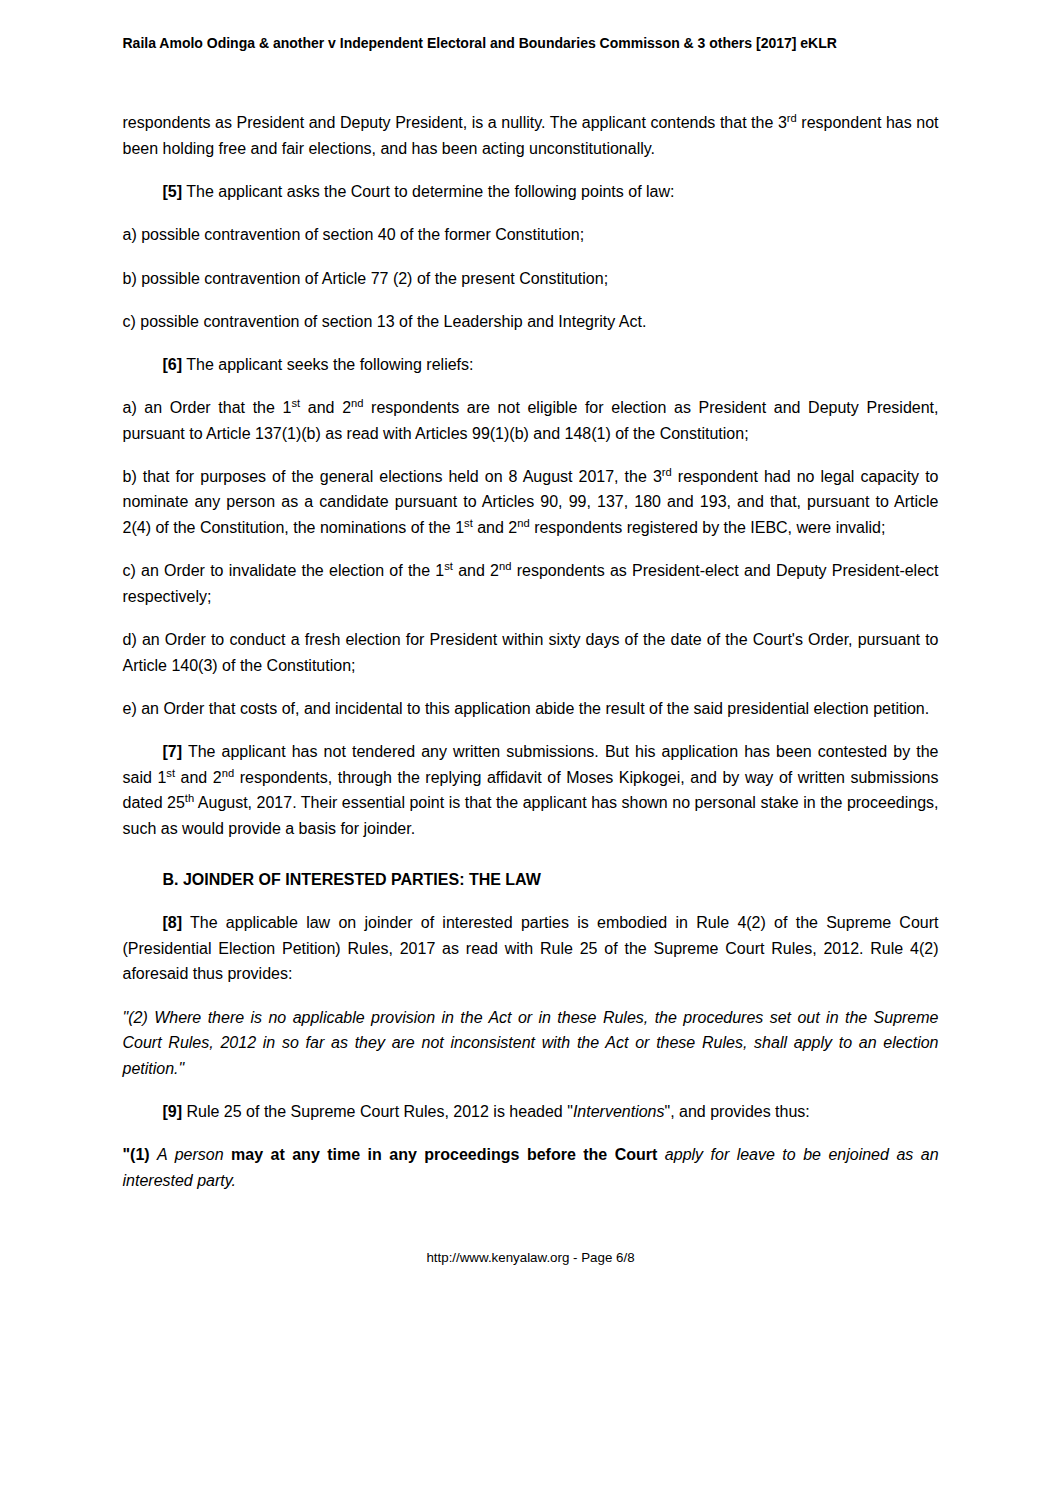Raila Amolo Odinga & another v Independent Electoral and Boundaries Commisson & 3 others [2017] eKLR
respondents as President and Deputy President, is a nullity. The applicant contends that the 3rd respondent has not been holding free and fair elections, and has been acting unconstitutionally.
[5] The applicant asks the Court to determine the following points of law:
a) possible contravention of section 40 of the former Constitution;
b) possible contravention of Article 77 (2) of the present Constitution;
c) possible contravention of section 13 of the Leadership and Integrity Act.
[6] The applicant seeks the following reliefs:
a) an Order that the 1st and 2nd respondents are not eligible for election as President and Deputy President, pursuant to Article 137(1)(b) as read with Articles 99(1)(b) and 148(1) of the Constitution;
b) that for purposes of the general elections held on 8 August 2017, the 3rd respondent had no legal capacity to nominate any person as a candidate pursuant to Articles 90, 99, 137, 180 and 193, and that, pursuant to Article 2(4) of the Constitution, the nominations of the 1st and 2nd respondents registered by the IEBC, were invalid;
c) an Order to invalidate the election of the 1st and 2nd respondents as President-elect and Deputy President-elect respectively;
d) an Order to conduct a fresh election for President within sixty days of the date of the Court's Order, pursuant to Article 140(3) of the Constitution;
e) an Order that costs of, and incidental to this application abide the result of the said presidential election petition.
[7] The applicant has not tendered any written submissions. But his application has been contested by the said 1st and 2nd respondents, through the replying affidavit of Moses Kipkogei, and by way of written submissions dated 25th August, 2017. Their essential point is that the applicant has shown no personal stake in the proceedings, such as would provide a basis for joinder.
B. JOINDER OF INTERESTED PARTIES: THE LAW
[8] The applicable law on joinder of interested parties is embodied in Rule 4(2) of the Supreme Court (Presidential Election Petition) Rules, 2017 as read with Rule 25 of the Supreme Court Rules, 2012. Rule 4(2) aforesaid thus provides:
"(2) Where there is no applicable provision in the Act or in these Rules, the procedures set out in the Supreme Court Rules, 2012 in so far as they are not inconsistent with the Act or these Rules, shall apply to an election petition."
[9] Rule 25 of the Supreme Court Rules, 2012 is headed "Interventions", and provides thus:
"(1) A person may at any time in any proceedings before the Court apply for leave to be enjoined as an interested party.
http://www.kenyalaw.org - Page 6/8